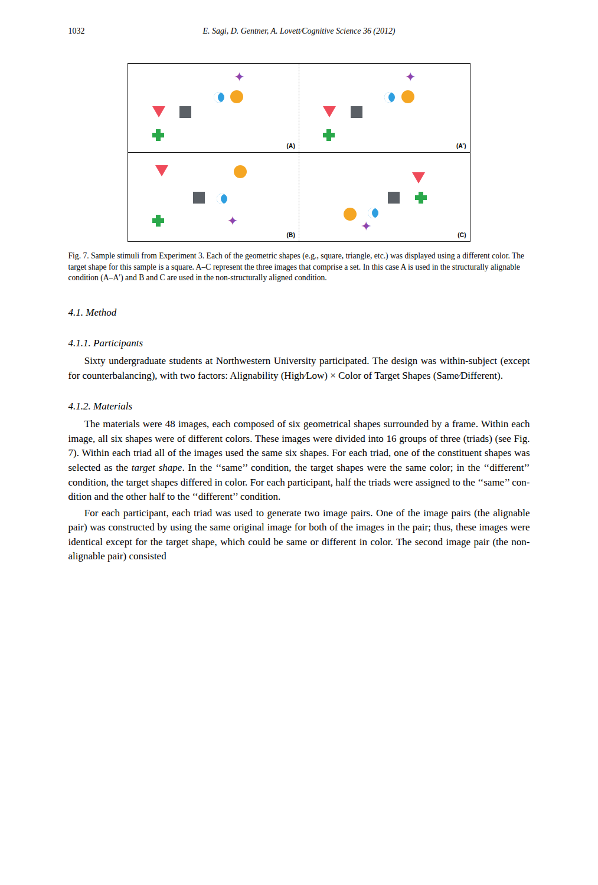1032 E. Sagi, D. Gentner, A. Lovett∕Cognitive Science 36 (2012) 1032
✦ (A)
✦ (A’)
✦ (B)
✦ (C)
Fig. 7. Sample stimuli from Experiment 3. Each of the geometric shapes (e.g., square, triangle, etc.) was displayed using a different color. The target shape for this sample is a square. A–C represent the three images that comprise a set. In this case A is used in the structurally alignable condition (A–A′) and B and C are used in the non-structurally aligned condition.
4.1. Method
4.1.1. Participants
Sixty undergraduate students at Northwestern University participated. The design was within-subject (except for counterbalancing), with two factors: Alignability (High∕Low) × Color of Target Shapes (Same∕Different).
4.1.2. Materials
The materials were 48 images, each composed of six geometrical shapes surrounded by a frame. Within each image, all six shapes were of different colors. These images were divided into 16 groups of three (triads) (see Fig. 7). Within each triad all of the images used the same six shapes. For each triad, one of the constituent shapes was selected as the target shape. In the ‘‘same’’ condition, the target shapes were the same color; in the ‘‘different’’ condition, the target shapes differed in color. For each participant, half the triads were assigned to the ‘‘same’’ condition and the other half to the ‘‘different’’ condition.
For each participant, each triad was used to generate two image pairs. One of the image pairs (the alignable pair) was constructed by using the same original image for both of the images in the pair; thus, these images were identical except for the target shape, which could be same or different in color. The second image pair (the nonalignable pair) consisted